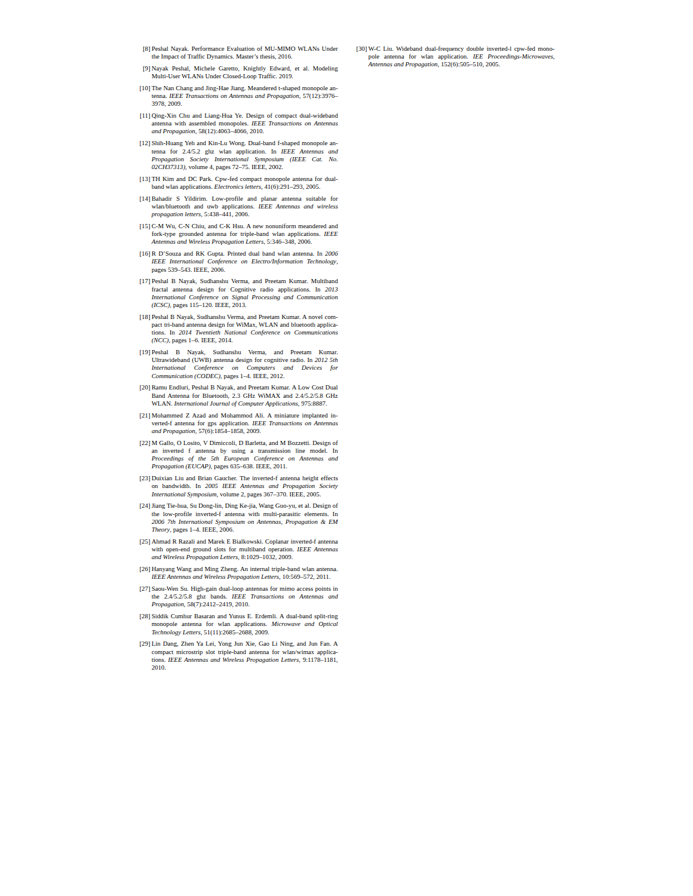[8] Peshal Nayak. Performance Evaluation of MU-MIMO WLANs Under the Impact of Traffic Dynamics. Master’s thesis, 2016.
[9] Nayak Peshal, Michele Garetto, Knightly Edward, et al. Modeling Multi-User WLANs Under Closed-Loop Traffic. 2019.
[10] The Nan Chang and Jing-Hae Jiang. Meandered t-shaped monopole antenna. IEEE Transactions on Antennas and Propagation, 57(12):3976–3978, 2009.
[11] Qing-Xin Chu and Liang-Hua Ye. Design of compact dual-wideband antenna with assembled monopoles. IEEE Transactions on Antennas and Propagation, 58(12):4063–4066, 2010.
[12] Shih-Huang Yeh and Kin-Lu Wong. Dual-band f-shaped monopole antenna for 2.4/5.2 ghz wlan application. In IEEE Antennas and Propagation Society International Symposium (IEEE Cat. No. 02CH37313), volume 4, pages 72–75. IEEE, 2002.
[13] TH Kim and DC Park. Cpw-fed compact monopole antenna for dual-band wlan applications. Electronics letters, 41(6):291–293, 2005.
[14] Bahadir S Yildirim. Low-profile and planar antenna suitable for wlan/bluetooth and uwb applications. IEEE Antennas and wireless propagation letters, 5:438–441, 2006.
[15] C-M Wu, C-N Chiu, and C-K Hsu. A new nonuniform meandered and fork-type grounded antenna for triple-band wlan applications. IEEE Antennas and Wireless Propagation Letters, 5:346–348, 2006.
[16] R D’Souza and RK Gupta. Printed dual band wlan antenna. In 2006 IEEE International Conference on Electro/Information Technology, pages 539–543. IEEE, 2006.
[17] Peshal B Nayak, Sudhanshu Verma, and Preetam Kumar. Multiband fractal antenna design for Cognitive radio applications. In 2013 International Conference on Signal Processing and Communication (ICSC), pages 115–120. IEEE, 2013.
[18] Peshal B Nayak, Sudhanshu Verma, and Preetam Kumar. A novel compact tri-band antenna design for WiMax, WLAN and bluetooth applications. In 2014 Twentieth National Conference on Communications (NCC), pages 1–6. IEEE, 2014.
[19] Peshal B Nayak, Sudhanshu Verma, and Preetam Kumar. Ultrawideband (UWB) antenna design for cognitive radio. In 2012 5th International Conference on Computers and Devices for Communication (CODEC), pages 1–4. IEEE, 2012.
[20] Ramu Endluri, Peshal B Nayak, and Preetam Kumar. A Low Cost Dual Band Antenna for Bluetooth, 2.3 GHz WiMAX and 2.4/5.2/5.8 GHz WLAN. International Journal of Computer Applications, 975:8887.
[21] Mohammed Z Azad and Mohammod Ali. A miniature implanted inverted-f antenna for gps application. IEEE Transactions on Antennas and Propagation, 57(6):1854–1858, 2009.
[22] M Gallo, O Losito, V Dimiccoli, D Barletta, and M Bozzetti. Design of an inverted f antenna by using a transmission line model. In Proceedings of the 5th European Conference on Antennas and Propagation (EUCAP), pages 635–638. IEEE, 2011.
[23] Duixian Liu and Brian Gaucher. The inverted-f antenna height effects on bandwidth. In 2005 IEEE Antennas and Propagation Society International Symposium, volume 2, pages 367–370. IEEE, 2005.
[24] Jiang Tie-hua, Su Dong-lin, Ding Ke-jia, Wang Guo-yu, et al. Design of the low-profile inverted-f antenna with multi-parasitic elements. In 2006 7th International Symposium on Antennas, Propagation & EM Theory, pages 1–4. IEEE, 2006.
[25] Ahmad R Razali and Marek E Bialkowski. Coplanar inverted-f antenna with open-end ground slots for multiband operation. IEEE Antennas and Wireless Propagation Letters, 8:1029–1032, 2009.
[26] Hanyang Wang and Ming Zheng. An internal triple-band wlan antenna. IEEE Antennas and Wireless Propagation Letters, 10:569–572, 2011.
[27] Saou-Wen Su. High-gain dual-loop antennas for mimo access points in the 2.4/5.2/5.8 ghz bands. IEEE Transactions on Antennas and Propagation, 58(7):2412–2419, 2010.
[28] Siddik Cumhur Basaran and Yunus E. Erdemli. A dual-band split-ring monopole antenna for wlan applications. Microwave and Optical Technology Letters, 51(11):2685–2688, 2009.
[29] Lin Dang, Zhen Ya Lei, Yong Jun Xie, Gao Li Ning, and Jun Fan. A compact microstrip slot triple-band antenna for wlan/wimax applications. IEEE Antennas and Wireless Propagation Letters, 9:1178–1181, 2010.
[30] W-C Liu. Wideband dual-frequency double inverted-l cpw-fed monopole antenna for wlan application. IEE Proceedings-Microwaves, Antennas and Propagation, 152(6):505–510, 2005.